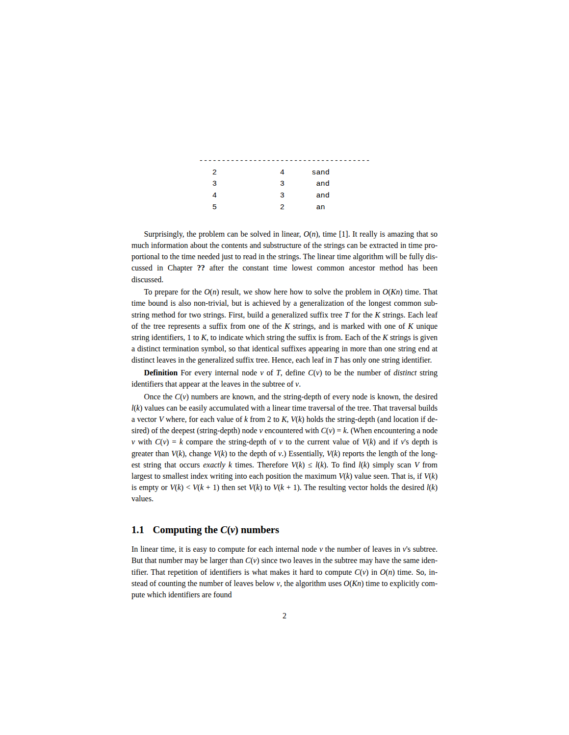--------------------------------------
   2              4      sand
   3              3       and
   4              3       and
   5              2       an
Surprisingly, the problem can be solved in linear, O(n), time [1]. It really is amazing that so much information about the contents and substructure of the strings can be extracted in time proportional to the time needed just to read in the strings. The linear time algorithm will be fully discussed in Chapter ?? after the constant time lowest common ancestor method has been discussed.
To prepare for the O(n) result, we show here how to solve the problem in O(Kn) time. That time bound is also non-trivial, but is achieved by a generalization of the longest common substring method for two strings. First, build a generalized suffix tree T for the K strings. Each leaf of the tree represents a suffix from one of the K strings, and is marked with one of K unique string identifiers, 1 to K, to indicate which string the suffix is from. Each of the K strings is given a distinct termination symbol, so that identical suffixes appearing in more than one string end at distinct leaves in the generalized suffix tree. Hence, each leaf in T has only one string identifier.
Definition For every internal node v of T, define C(v) to be the number of distinct string identifiers that appear at the leaves in the subtree of v.
Once the C(v) numbers are known, and the string-depth of every node is known, the desired l(k) values can be easily accumulated with a linear time traversal of the tree. That traversal builds a vector V where, for each value of k from 2 to K, V(k) holds the string-depth (and location if desired) of the deepest (string-depth) node v encountered with C(v) = k. (When encountering a node v with C(v) = k compare the string-depth of v to the current value of V(k) and if v's depth is greater than V(k), change V(k) to the depth of v.) Essentially, V(k) reports the length of the longest string that occurs exactly k times. Therefore V(k) ≤ l(k). To find l(k) simply scan V from largest to smallest index writing into each position the maximum V(k) value seen. That is, if V(k) is empty or V(k) < V(k + 1) then set V(k) to V(k + 1). The resulting vector holds the desired l(k) values.
1.1 Computing the C(v) numbers
In linear time, it is easy to compute for each internal node v the number of leaves in v's subtree. But that number may be larger than C(v) since two leaves in the subtree may have the same identifier. That repetition of identifiers is what makes it hard to compute C(v) in O(n) time. So, instead of counting the number of leaves below v, the algorithm uses O(Kn) time to explicitly compute which identifiers are found
2